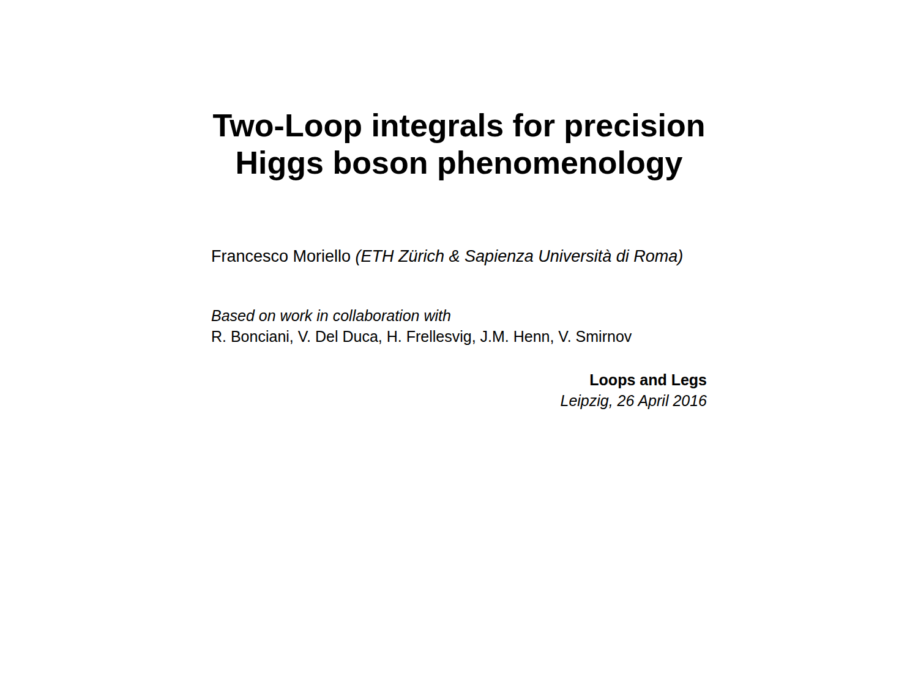Two-Loop integrals for precision Higgs boson phenomenology
Francesco Moriello (ETH Zürich & Sapienza Università di Roma)
Based on work in collaboration with R. Bonciani, V. Del Duca, H. Frellesvig, J.M. Henn, V. Smirnov
Loops and Legs Leipzig, 26 April 2016